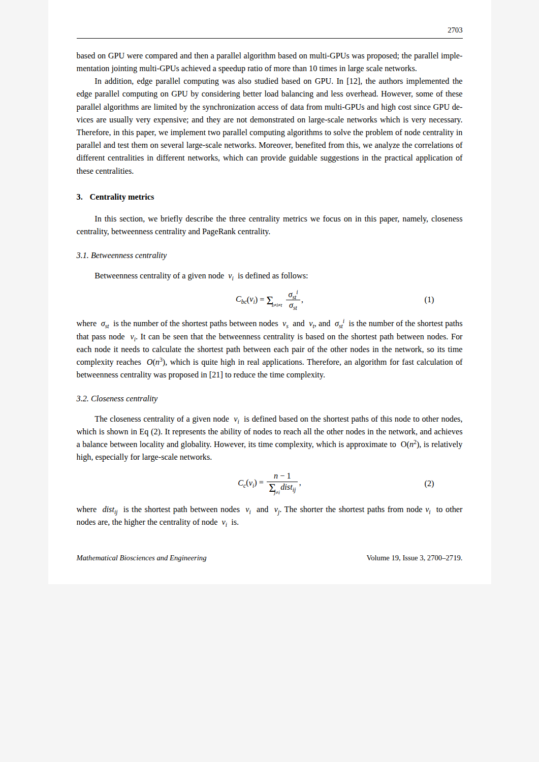2703
based on GPU were compared and then a parallel algorithm based on multi-GPUs was proposed; the parallel implementation jointing multi-GPUs achieved a speedup ratio of more than 10 times in large scale networks.
In addition, edge parallel computing was also studied based on GPU. In [12], the authors implemented the edge parallel computing on GPU by considering better load balancing and less overhead. However, some of these parallel algorithms are limited by the synchronization access of data from multi-GPUs and high cost since GPU devices are usually very expensive; and they are not demonstrated on large-scale networks which is very necessary. Therefore, in this paper, we implement two parallel computing algorithms to solve the problem of node centrality in parallel and test them on several large-scale networks. Moreover, benefited from this, we analyze the correlations of different centralities in different networks, which can provide guidable suggestions in the practical application of these centralities.
3. Centrality metrics
In this section, we briefly describe the three centrality metrics we focus on in this paper, namely, closeness centrality, betweenness centrality and PageRank centrality.
3.1. Betweenness centrality
Betweenness centrality of a given node vi is defined as follows:
Cbc(vi) = Σs≠i≠t σsti σst , (1)
where σst is the number of the shortest paths between nodes vs and vt, and σsti is the number of the shortest paths that pass node vi. It can be seen that the betweenness centrality is based on the shortest path between nodes. For each node it needs to calculate the shortest path between each pair of the other nodes in the network, so its time complexity reaches O(n3), which is quite high in real applications. Therefore, an algorithm for fast calculation of betweenness centrality was proposed in [21] to reduce the time complexity.
3.2. Closeness centrality
The closeness centrality of a given node vi is defined based on the shortest paths of this node to other nodes, which is shown in Eq (2). It represents the ability of nodes to reach all the other nodes in the network, and achieves a balance between locality and globality. However, its time complexity, which is approximate to O(n2), is relatively high, especially for large-scale networks.
Cc(vi) = n − 1 Σj≠i distij , (2)
where distij is the shortest path between nodes vi and vj. The shorter the shortest paths from node vi to other nodes are, the higher the centrality of node vi is.
Mathematical Biosciences and Engineering Volume 19, Issue 3, 2700–2719.